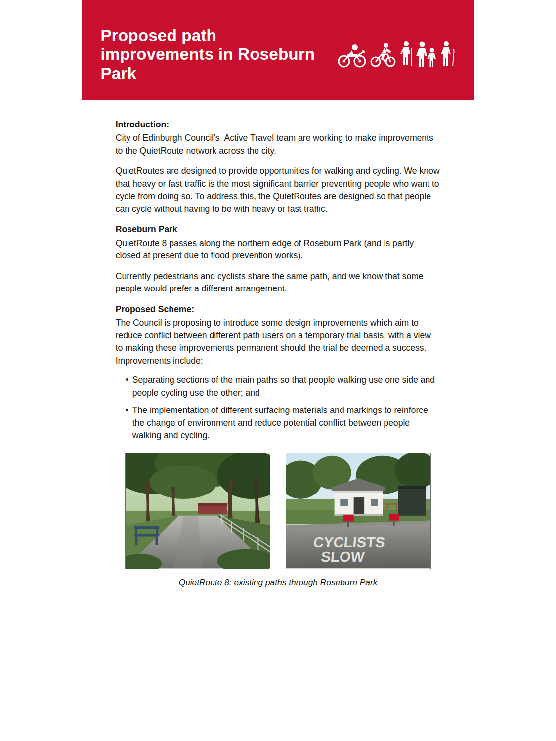Proposed path improvements in Roseburn Park
Introduction:
City of Edinburgh Council’s Active Travel team are working to make improvements to the QuietRoute network across the city.
QuietRoutes are designed to provide opportunities for walking and cycling. We know that heavy or fast traffic is the most significant barrier preventing people who want to cycle from doing so. To address this, the QuietRoutes are designed so that people can cycle without having to be with heavy or fast traffic.
Roseburn Park
QuietRoute 8 passes along the northern edge of Roseburn Park (and is partly closed at present due to flood prevention works).
Currently pedestrians and cyclists share the same path, and we know that some people would prefer a different arrangement.
Proposed Scheme:
The Council is proposing to introduce some design improvements which aim to reduce conflict between different path users on a temporary trial basis, with a view to making these improvements permanent should the trial be deemed a success. Improvements include:
Separating sections of the main paths so that people walking use one side and people cycling use the other; and
The implementation of different surfacing materials and markings to reinforce the change of environment and reduce potential conflict between people walking and cycling.
CYCLISTS SLOW
QuietRoute 8: existing paths through Roseburn Park